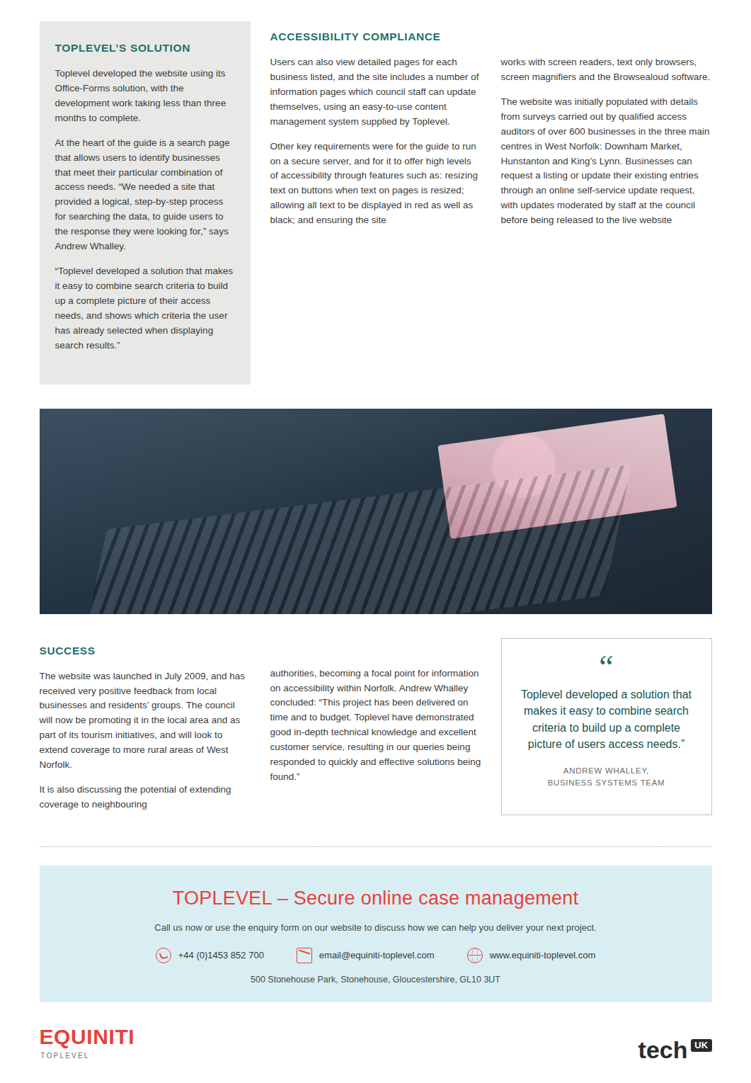Toplevel’s Solution
Toplevel developed the website using its Office-Forms solution, with the development work taking less than three months to complete.
At the heart of the guide is a search page that allows users to identify businesses that meet their particular combination of access needs. “We needed a site that provided a logical, step-by-step process for searching the data, to guide users to the response they were looking for,” says Andrew Whalley.
“Toplevel developed a solution that makes it easy to combine search criteria to build up a complete picture of their access needs, and shows which criteria the user has already selected when displaying search results.”
Accessibility Compliance
Users can also view detailed pages for each business listed, and the site includes a number of information pages which council staff can update themselves, using an easy-to-use content management system supplied by Toplevel.
Other key requirements were for the guide to run on a secure server, and for it to offer high levels of accessibility through features such as: resizing text on buttons when text on pages is resized; allowing all text to be displayed in red as well as black; and ensuring the site
works with screen readers, text only browsers, screen magnifiers and the Browsealoud software.
The website was initially populated with details from surveys carried out by qualified access auditors of over 600 businesses in the three main centres in West Norfolk: Downham Market, Hunstanton and King’s Lynn. Businesses can request a listing or update their existing entries through an online self-service update request, with updates moderated by staff at the council before being released to the live website
Success
The website was launched in July 2009, and has received very positive feedback from local businesses and residents’ groups. The council will now be promoting it in the local area and as part of its tourism initiatives, and will look to extend coverage to more rural areas of West Norfolk.
It is also discussing the potential of extending coverage to neighbouring
authorities, becoming a focal point for information on accessibility within Norfolk. Andrew Whalley concluded: “This project has been delivered on time and to budget. Toplevel have demonstrated good in-depth technical knowledge and excellent customer service, resulting in our queries being responded to quickly and effective solutions being found.”
“
Toplevel developed a solution that makes it easy to combine search criteria to build up a complete picture of users access needs.”
ANDREW WHALLEY,
BUSINESS SYSTEMS TEAM
TOPLEVEL – Secure online case management
Call us now or use the enquiry form on our website to discuss how we can help you deliver your next project.
+44 (0)1453 852 700
email@equiniti-toplevel.com
www.equiniti-toplevel.com
500 Stonehouse Park, Stonehouse, Gloucestershire, GL10 3UT
EQUINITI
TOPLEVEL
techUK